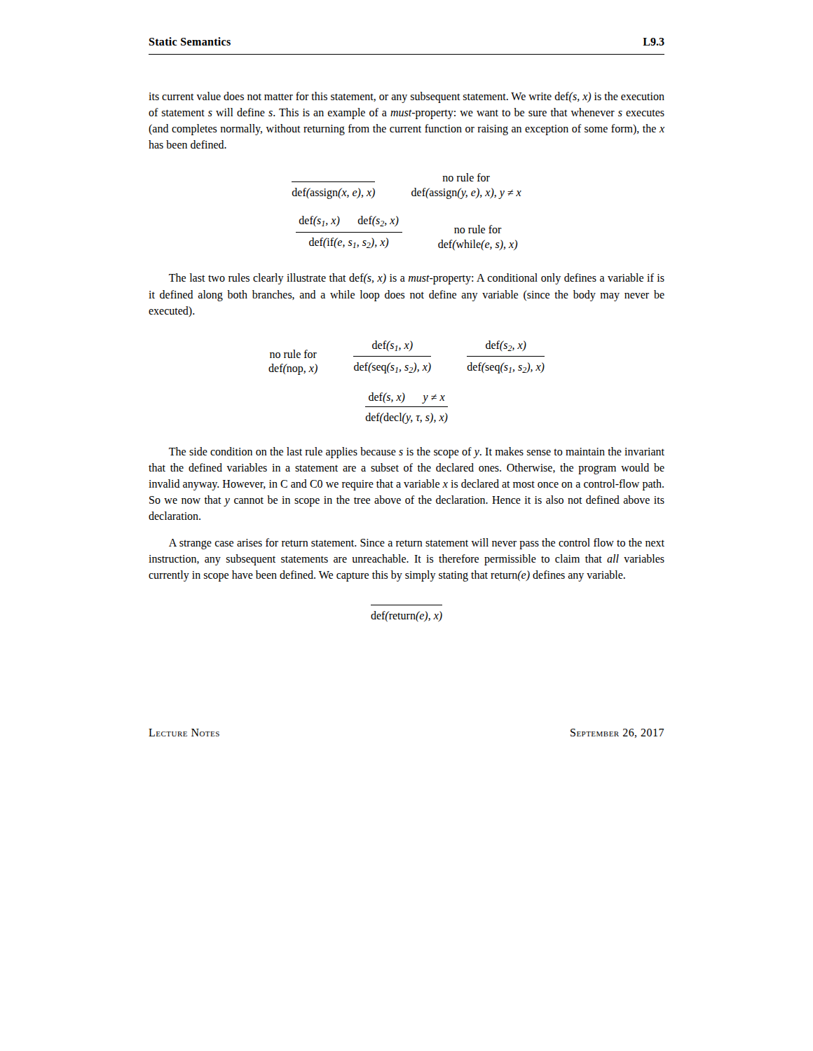Static Semantics L9.3
its current value does not matter for this statement, or any subsequent statement. We write def(s, x) is the execution of statement s will define s. This is an example of a must-property: we want to be sure that whenever s executes (and completes normally, without returning from the current function or raising an exception of some form), the x has been defined.
def(assign(x, e), x)
no rule for
def(assign(y, e), x), y ≠ x
def(s1, x) def(s2, x)
def(if(e, s1, s2), x)
no rule for
def(while(e, s), x)
The last two rules clearly illustrate that def(s, x) is a must-property: A conditional only defines a variable if is it defined along both branches, and a while loop does not define any variable (since the body may never be executed).
no rule for
def(nop, x)
def(s1, x)
def(seq(s1, s2), x)
def(s2, x)
def(seq(s1, s2), x)
def(s, x) y ≠ x
def(decl(y, τ, s), x)
The side condition on the last rule applies because s is the scope of y. It makes sense to maintain the invariant that the defined variables in a statement are a subset of the declared ones. Otherwise, the program would be invalid anyway. However, in C and C0 we require that a variable x is declared at most once on a control-flow path. So we now that y cannot be in scope in the tree above of the declaration. Hence it is also not defined above its declaration.
A strange case arises for return statement. Since a return statement will never pass the control flow to the next instruction, any subsequent statements are unreachable. It is therefore permissible to claim that all variables currently in scope have been defined. We capture this by simply stating that return(e) defines any variable.
def(return(e), x)
Lecture Notes September 26, 2017